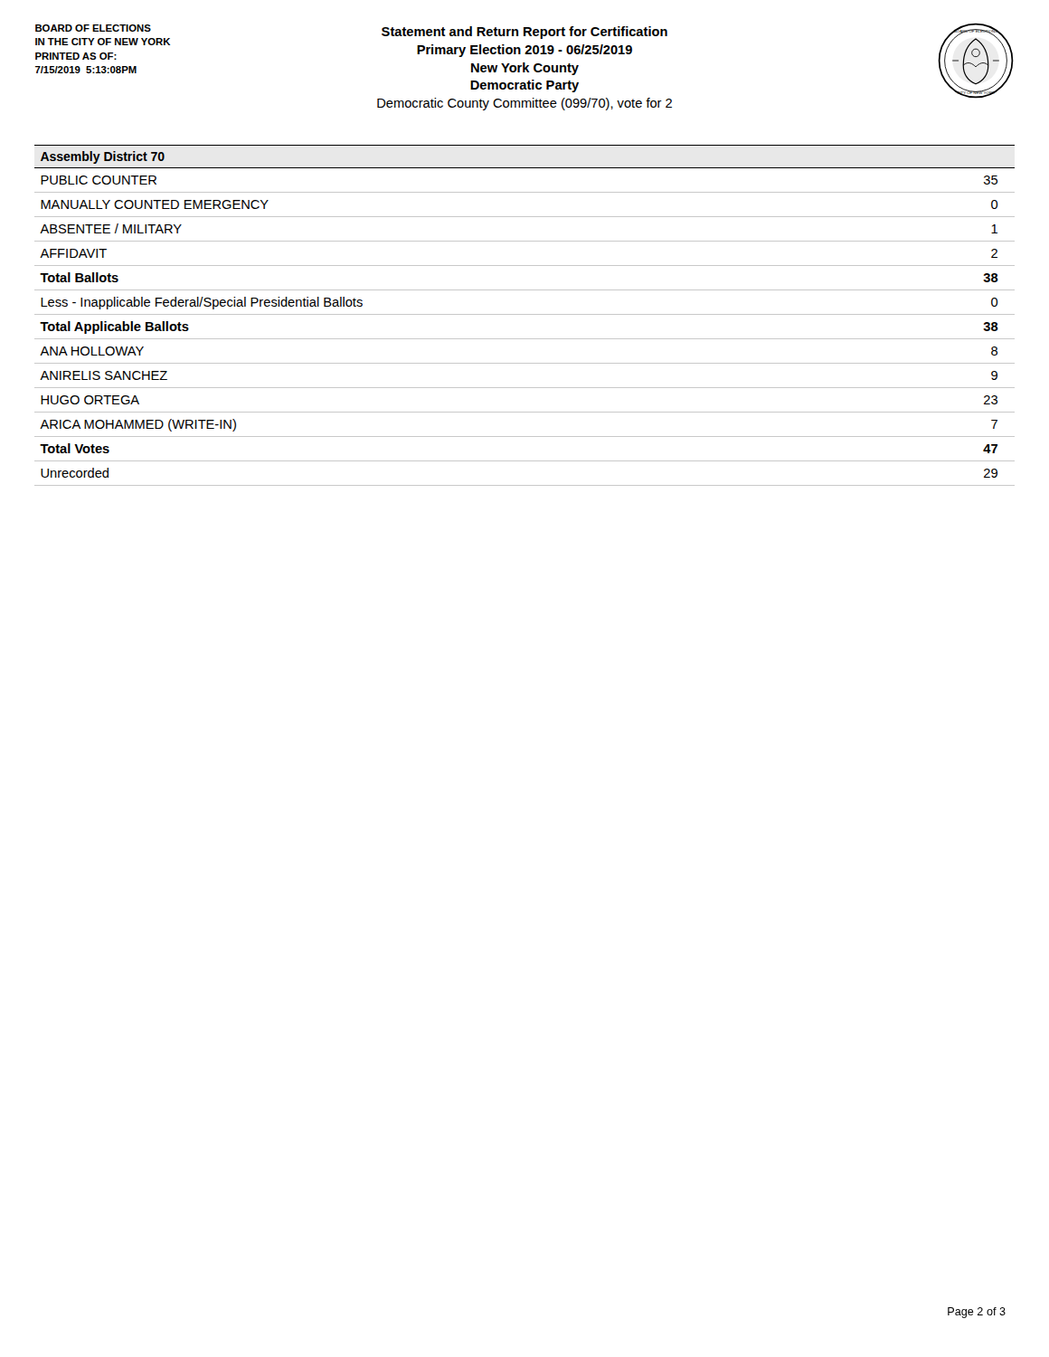BOARD OF ELECTIONS
IN THE CITY OF NEW YORK
PRINTED AS OF:
7/15/2019 5:13:08PM
Statement and Return Report for Certification
Primary Election 2019 - 06/25/2019
New York County
Democratic Party
Democratic County Committee (099/70), vote for 2
BOARD OF ELECTIONS CITY OF NEW YORK
Assembly District 70
| PUBLIC COUNTER | 35 |
| MANUALLY COUNTED EMERGENCY | 0 |
| ABSENTEE / MILITARY | 1 |
| AFFIDAVIT | 2 |
| Total Ballots | 38 |
| Less - Inapplicable Federal/Special Presidential Ballots | 0 |
| Total Applicable Ballots | 38 |
| ANA HOLLOWAY | 8 |
| ANIRELIS SANCHEZ | 9 |
| HUGO ORTEGA | 23 |
| ARICA MOHAMMED (WRITE-IN) | 7 |
| Total Votes | 47 |
| Unrecorded | 29 |
Page 2 of 3